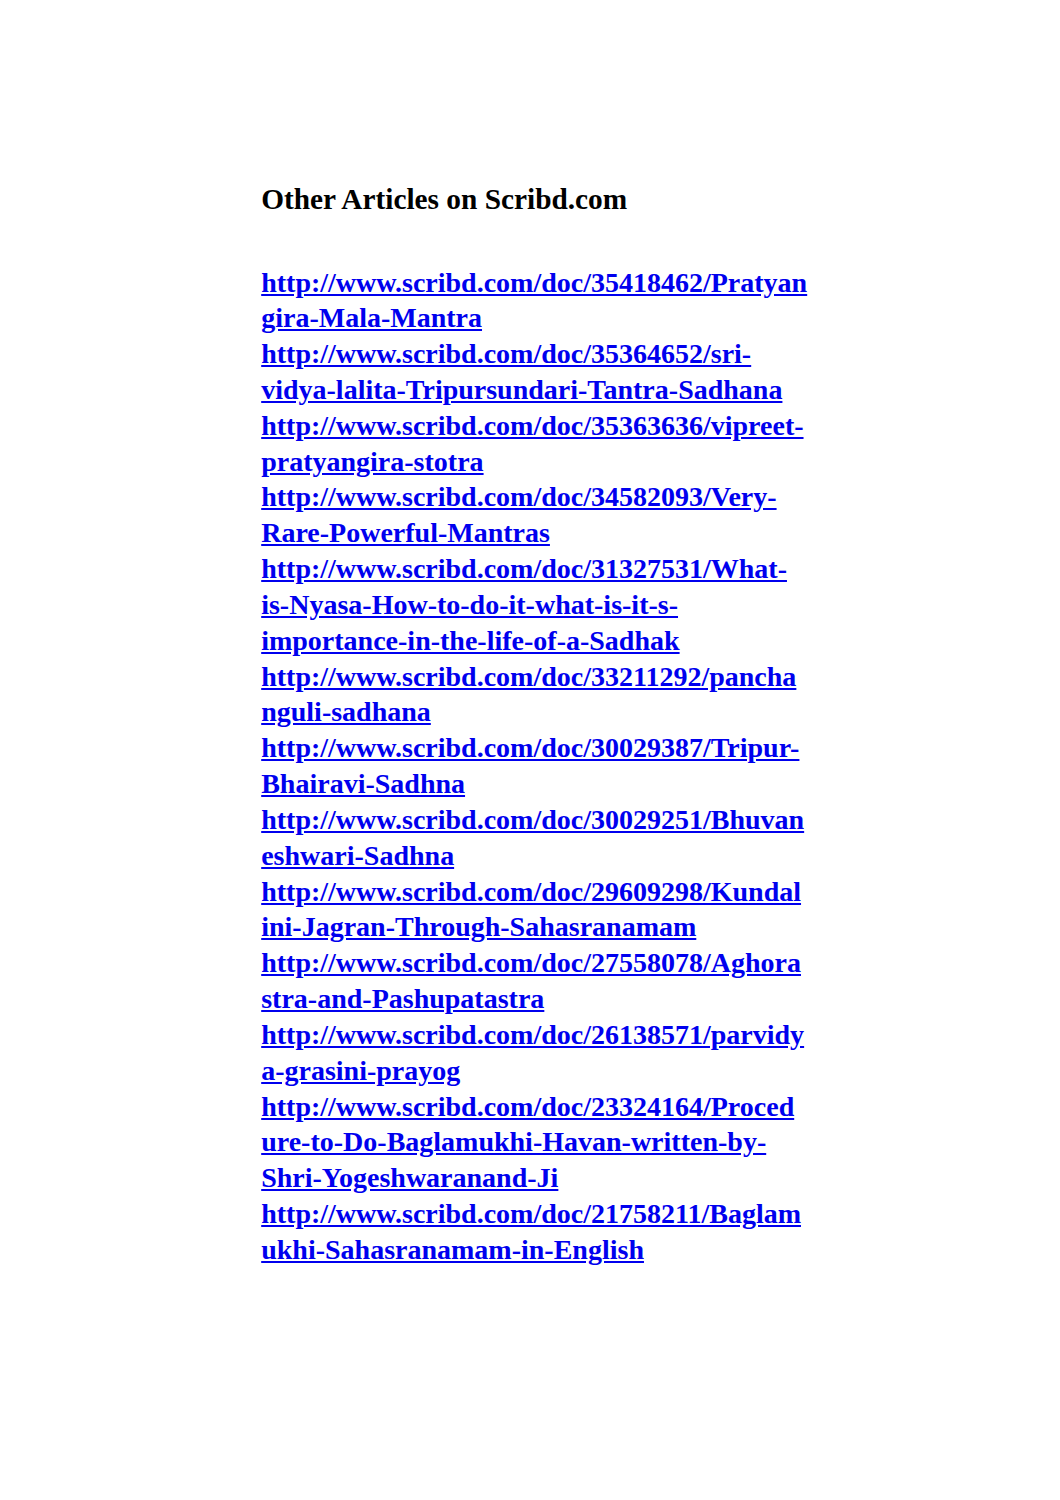Other Articles on Scribd.com
http://www.scribd.com/doc/35418462/Pratyangira-Mala-Mantra
http://www.scribd.com/doc/35364652/sri-vidya-lalita-Tripursundari-Tantra-Sadhana
http://www.scribd.com/doc/35363636/vipreet-pratyangira-stotra
http://www.scribd.com/doc/34582093/Very-Rare-Powerful-Mantras
http://www.scribd.com/doc/31327531/What-is-Nyasa-How-to-do-it-what-is-it-s-importance-in-the-life-of-a-Sadhak
http://www.scribd.com/doc/33211292/panchanguli-sadhana
http://www.scribd.com/doc/30029387/Tripur-Bhairavi-Sadhna
http://www.scribd.com/doc/30029251/Bhuvaneshwari-Sadhna
http://www.scribd.com/doc/29609298/Kundalini-Jagran-Through-Sahasranamam
http://www.scribd.com/doc/27558078/Aghorastra-and-Pashupatastra
http://www.scribd.com/doc/26138571/parvidya-grasini-prayog
http://www.scribd.com/doc/23324164/Procedure-to-Do-Baglamukhi-Havan-written-by-Shri-Yogeshwaranand-Ji
http://www.scribd.com/doc/21758211/Baglamukhi-Sahasranamam-in-English